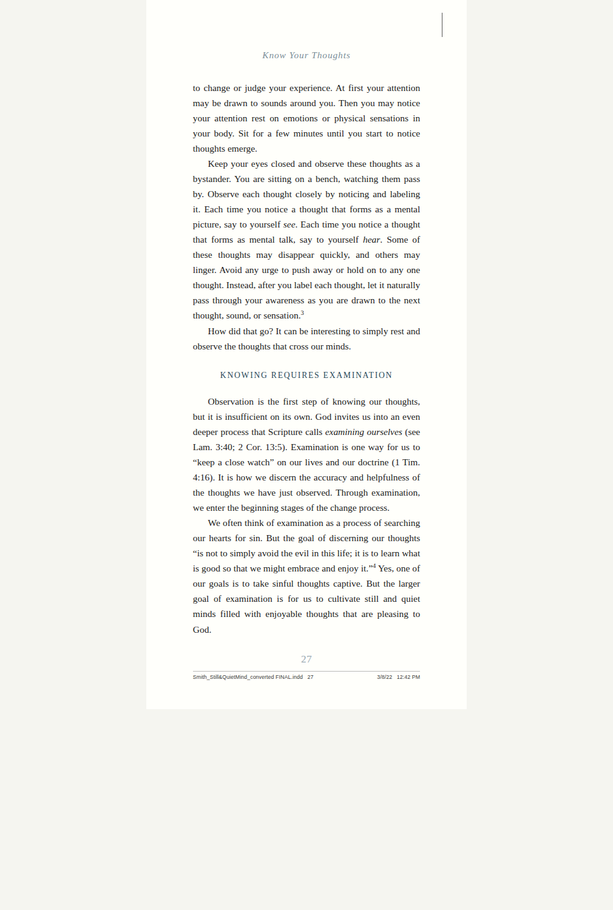Know Your Thoughts
to change or judge your experience. At first your attention may be drawn to sounds around you. Then you may notice your attention rest on emotions or physical sensations in your body. Sit for a few minutes until you start to notice thoughts emerge.
Keep your eyes closed and observe these thoughts as a bystander. You are sitting on a bench, watching them pass by. Observe each thought closely by noticing and labeling it. Each time you notice a thought that forms as a mental picture, say to yourself see. Each time you notice a thought that forms as mental talk, say to yourself hear. Some of these thoughts may disappear quickly, and others may linger. Avoid any urge to push away or hold on to any one thought. Instead, after you label each thought, let it naturally pass through your awareness as you are drawn to the next thought, sound, or sensation.3
How did that go? It can be interesting to simply rest and observe the thoughts that cross our minds.
KNOWING REQUIRES EXAMINATION
Observation is the first step of knowing our thoughts, but it is insufficient on its own. God invites us into an even deeper process that Scripture calls examining ourselves (see Lam. 3:40; 2 Cor. 13:5). Examination is one way for us to “keep a close watch” on our lives and our doctrine (1 Tim. 4:16). It is how we discern the accuracy and helpfulness of the thoughts we have just observed. Through examination, we enter the beginning stages of the change process.
We often think of examination as a process of searching our hearts for sin. But the goal of discerning our thoughts “is not to simply avoid the evil in this life; it is to learn what is good so that we might embrace and enjoy it.”4 Yes, one of our goals is to take sinful thoughts captive. But the larger goal of examination is for us to cultivate still and quiet minds filled with enjoyable thoughts that are pleasing to God.
27
Smith_Still&QuietMind_converted FINAL.indd 27 3/8/22 12:42 PM